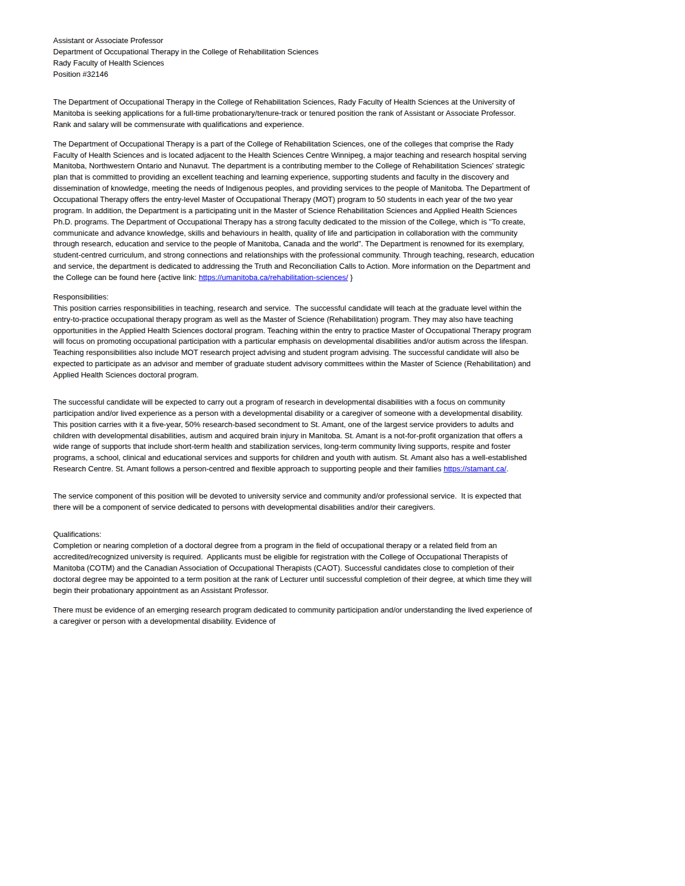Assistant or Associate Professor
Department of Occupational Therapy in the College of Rehabilitation Sciences
Rady Faculty of Health Sciences
Position #32146
The Department of Occupational Therapy in the College of Rehabilitation Sciences, Rady Faculty of Health Sciences at the University of Manitoba is seeking applications for a full-time probationary/tenure-track or tenured position the rank of Assistant or Associate Professor. Rank and salary will be commensurate with qualifications and experience.
The Department of Occupational Therapy is a part of the College of Rehabilitation Sciences, one of the colleges that comprise the Rady Faculty of Health Sciences and is located adjacent to the Health Sciences Centre Winnipeg, a major teaching and research hospital serving Manitoba, Northwestern Ontario and Nunavut. The department is a contributing member to the College of Rehabilitation Sciences' strategic plan that is committed to providing an excellent teaching and learning experience, supporting students and faculty in the discovery and dissemination of knowledge, meeting the needs of Indigenous peoples, and providing services to the people of Manitoba. The Department of Occupational Therapy offers the entry-level Master of Occupational Therapy (MOT) program to 50 students in each year of the two year program. In addition, the Department is a participating unit in the Master of Science Rehabilitation Sciences and Applied Health Sciences Ph.D. programs. The Department of Occupational Therapy has a strong faculty dedicated to the mission of the College, which is "To create, communicate and advance knowledge, skills and behaviours in health, quality of life and participation in collaboration with the community through research, education and service to the people of Manitoba, Canada and the world". The Department is renowned for its exemplary, student-centred curriculum, and strong connections and relationships with the professional community. Through teaching, research, education and service, the department is dedicated to addressing the Truth and Reconciliation Calls to Action. More information on the Department and the College can be found here {active link: https://umanitoba.ca/rehabilitation-sciences/ }
Responsibilities:
This position carries responsibilities in teaching, research and service. The successful candidate will teach at the graduate level within the entry-to-practice occupational therapy program as well as the Master of Science (Rehabilitation) program. They may also have teaching opportunities in the Applied Health Sciences doctoral program. Teaching within the entry to practice Master of Occupational Therapy program will focus on promoting occupational participation with a particular emphasis on developmental disabilities and/or autism across the lifespan. Teaching responsibilities also include MOT research project advising and student program advising. The successful candidate will also be expected to participate as an advisor and member of graduate student advisory committees within the Master of Science (Rehabilitation) and Applied Health Sciences doctoral program.
The successful candidate will be expected to carry out a program of research in developmental disabilities with a focus on community participation and/or lived experience as a person with a developmental disability or a caregiver of someone with a developmental disability. This position carries with it a five-year, 50% research-based secondment to St. Amant, one of the largest service providers to adults and children with developmental disabilities, autism and acquired brain injury in Manitoba. St. Amant is a not-for-profit organization that offers a wide range of supports that include short-term health and stabilization services, long-term community living supports, respite and foster programs, a school, clinical and educational services and supports for children and youth with autism. St. Amant also has a well-established Research Centre. St. Amant follows a person-centred and flexible approach to supporting people and their families https://stamant.ca/.
The service component of this position will be devoted to university service and community and/or professional service. It is expected that there will be a component of service dedicated to persons with developmental disabilities and/or their caregivers.
Qualifications:
Completion or nearing completion of a doctoral degree from a program in the field of occupational therapy or a related field from an accredited/recognized university is required. Applicants must be eligible for registration with the College of Occupational Therapists of Manitoba (COTM) and the Canadian Association of Occupational Therapists (CAOT). Successful candidates close to completion of their doctoral degree may be appointed to a term position at the rank of Lecturer until successful completion of their degree, at which time they will begin their probationary appointment as an Assistant Professor.
There must be evidence of an emerging research program dedicated to community participation and/or understanding the lived experience of a caregiver or person with a developmental disability. Evidence of